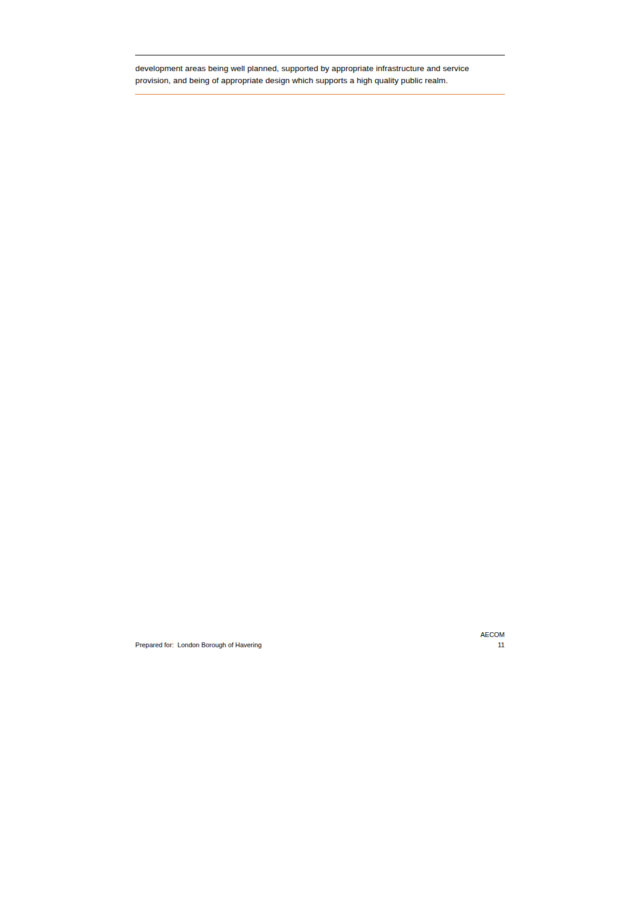development areas being well planned, supported by appropriate infrastructure and service provision, and being of appropriate design which supports a high quality public realm.
Prepared for: London Borough of Havering
AECOM 11